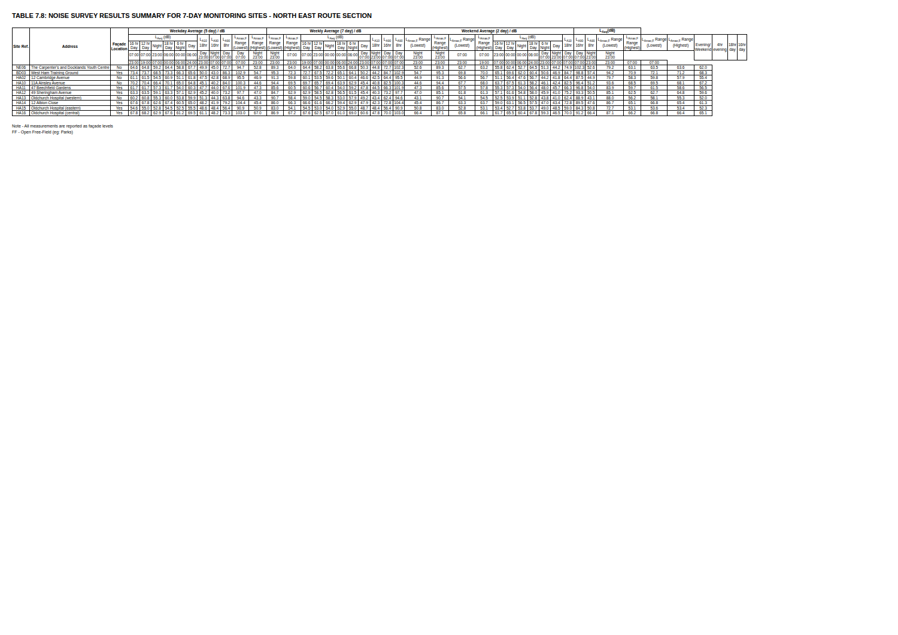TABLE 7.8: NOISE SURVEY RESULTS SUMMARY FOR 7-DAY MONITORING SITES - NORTH EAST ROUTE SECTION
| Site Ref. | Address | Façade Location | Weekday Average (5 day) / dB | Weekly Average (7 day) / dB | Weekend Average (2 day) / dB | L Aeq (dB) |
| --- | --- | --- | --- | --- | --- | --- |
| L Aeq (dB) | L A10 18hr | L A90 16hr | L A90 8hr | L Amax,F Range (Lowest) | L Amax,F Range (Highest) | L Amax,F Range (Lowest) | L Amax,F Range (Highest) | L Aeq (dB) | L A10 18hr | L A90 16hr | L A90 8hr | L Amax,F Range (Lowest) | L Amax,F Range (Highest) | L Amax,F Range (Lowest) | L Amax,F Range (Highest) | L Aeq (dB) | L A10 18hr | L A90 16hr | L A90 8hr | L Amax,F Range (Lowest) | L Amax,F Range (Highest) | L Amax,F Range (Lowest) | L Amax,F Range (Highest) | Evening/ Weekend | 4hr evening | 18hr day | 16hr day |
| 16 hr Day | 12 hr Day | Night | 18 hr Day | 6 hr Night | Day | 16 hr Day | 12 hr Day | Night | 18 hr Day | 6 hr Night | Day | 16 hr Day | 12 hr Day | Night | 18 hr Day | 6 hr Night | Day |
| 07:00 | 07:00 | 23:00 | 06:00 | 00:00 | 06:00 | Day 23:00 | Night 07:00 | Day 07:00 | Day 07:00 | Night 23:00 | Night 23:00 | 07:00 | 07:00 | 23:00 | 00:00 | 00:00 | 06:00 | Day 07:00 | Night 23:00 | Day 07:00 | Day 07:00 | Night 23:00 | Night 23:00 | 07:00 | 07:00 | 23:00 | 00:00 | 00:00 | 06:00 | Day 07:00 | Night 23:00 | Day 07:00 | Day 07:00 | Night 23:00 | Night 23:00 |
| 23:00 | 19:00 | 07:00 | 00:00 | 06:00 | 24:00 | 23:00 | 07:00 | 07:00 | 07:00 | 23:00 | 23:00 | 23:00 | 19:00 | 07:00 | 00:00 | 06:00 | 24:00 | 23:00 | 07:00 | 07:00 | 07:00 | 23:00 | 23:00 | 23:00 | 19:00 | 07:00 | 00:00 | 06:00 | 24:00 | 23:00 | 07:00 | 07:00 | 07:00 | 23:00 | 23:00 | 07:00 | 07:00 |
| NE06 | The Carpenter's and Docklands Youth Centre | No | 64.6 | 64.8 | 59.2 | 64.4 | 58.8 | 67.7 | 49.9 | 45.0 | 72.7 | 94.7 | 52.8 | 89.3 | 64.0 | 64.4 | 58.2 | 63.8 | 55.6 | 66.8 | 50.3 | 44.8 | 72.7 | 102.3 | 52.6 | 89.3 | 62.7 | 63.2 | 55.8 | 62.4 | 52.7 | 64.5 | 51.3 | 44.2 | 74.9 | 102.3 | 52.6 | 79.2 | 63.1 | 63.5 | 63.6 | 62.0 |
| BD03 | West Ham Training Ground | Yes | 73.4 | 73.7 | 68.5 | 73.3 | 66.3 | 65.6 | 50.0 | 43.0 | 86.3 | 102.9 | 54.7 | 95.3 | 72.3 | 72.7 | 67.5 | 72.2 | 65.1 | 64.1 | 50.2 | 44.2 | 84.7 | 102.9 | 54.7 | 95.3 | 69.8 | 70.0 | 65.1 | 69.6 | 62.0 | 60.4 | 50.6 | 46.9 | 84.7 | 98.8 | 57.4 | 94.2 | 70.9 | 72.1 | 71.2 | 68.3 |
| HA02 | 12 Cambridge Avenue | No | 61.1 | 61.5 | 54.5 | 60.9 | 51.1 | 61.8 | 47.5 | 42.8 | 68.9 | 95.5 | 46.9 | 91.3 | 59.8 | 60.1 | 53.5 | 59.6 | 50.1 | 60.4 | 46.6 | 42.5 | 64.4 | 95.5 | 44.9 | 91.3 | 56.6 | 56.7 | 51.1 | 56.4 | 47.6 | 56.7 | 44.2 | 41.8 | 64.4 | 87.5 | 44.9 | 79.7 | 58.3 | 59.8 | 57.9 | 55.4 |
| HA10 | 11A Ainsley Avenue | No | 70.2 | 70.4 | 66.4 | 70.1 | 65.0 | 64.8 | 45.1 | 40.2 | 84.0 | 100.3 | 44.6 | 94.4 | 69.5 | 69.7 | 65.7 | 69.4 | 63.9 | 62.9 | 45.4 | 40.8 | 82.5 | 100.3 | 44.6 | 94.4 | 67.7 | 68.0 | 63.7 | 67.5 | 61.3 | 58.2 | 46.1 | 42.4 | 82.5 | 96.4 | 51.2 | 93.6 | 68.5 | 69.5 | 68.1 | 67.2 |
| HA11 | 47 Beechfield Gardens | Yes | 61.7 | 61.7 | 57.3 | 61.7 | 54.0 | 60.3 | 47.7 | 44.0 | 67.6 | 101.9 | 47.3 | 85.6 | 60.5 | 60.6 | 56.7 | 60.4 | 54.0 | 59.2 | 47.8 | 44.5 | 66.3 | 101.9 | 47.3 | 85.6 | 57.5 | 57.8 | 55.3 | 57.3 | 54.0 | 56.4 | 48.0 | 45.7 | 66.3 | 96.8 | 54.0 | 83.9 | 59.7 | 61.5 | 58.6 | 56.5 |
| HA12 | 49 Sheringham Avenue | Yes | 63.3 | 63.5 | 59.1 | 63.3 | 57.1 | 62.9 | 45.2 | 40.0 | 73.2 | 97.7 | 47.0 | 84.7 | 62.9 | 62.9 | 58.5 | 62.8 | 56.5 | 61.5 | 45.4 | 40.3 | 73.2 | 97.7 | 47.0 | 85.1 | 61.8 | 61.3 | 57.1 | 61.6 | 54.8 | 58.0 | 45.9 | 41.0 | 75.2 | 93.3 | 50.5 | 85.1 | 62.5 | 62.7 | 64.8 | 59.6 |
| HA13 | Oldchurch Hospital (western) | No | 60.2 | 60.8 | 55.3 | 60.0 | 53.8 | 59.9 | 51.3 | 44.3 | 63.8 | 94.6 | 43.3 | 90.7 | 58.4 | 59.0 | 54.5 | 58.3 | 53.0 | 57.9 | 49.2 | 43.4 | 62.4 | 94.6 | 43.1 | 90.7 | 54.1 | 54.5 | 52.5 | 53.9 | 51.1 | 52.8 | 43.8 | 41.0 | 62.4 | 88.9 | 43.1 | 88.0 | 56.2 | 58.1 | 55.3 | 52.0 |
| HA14 | 12 Albion Close | Yes | 67.6 | 67.8 | 62.6 | 67.4 | 60.5 | 65.0 | 48.2 | 41.9 | 79.2 | 104.4 | 45.4 | 86.0 | 66.3 | 66.6 | 61.6 | 66.2 | 59.4 | 62.9 | 47.9 | 42.3 | 72.8 | 104.4 | 45.4 | 86.7 | 63.3 | 63.7 | 59.0 | 63.1 | 56.5 | 57.5 | 47.0 | 43.4 | 72.8 | 89.5 | 47.6 | 86.7 | 65.1 | 66.8 | 65.4 | 61.3 |
| HA15 | Oldchurch Hospital (eastern) | Yes | 54.6 | 55.0 | 52.8 | 54.5 | 52.5 | 55.5 | 48.6 | 48.4 | 56.4 | 90.9 | 50.9 | 83.0 | 54.1 | 54.5 | 53.0 | 54.0 | 52.9 | 55.0 | 48.7 | 48.4 | 56.4 | 90.9 | 50.8 | 83.0 | 52.8 | 53.1 | 53.4 | 52.7 | 53.8 | 53.7 | 49.0 | 48.5 | 59.0 | 84.3 | 50.8 | 72.7 | 53.1 | 53.6 | 53.4 | 52.3 |
| HA16 | Oldchurch Hospital (central) | Yes | 67.8 | 68.2 | 62.9 | 67.6 | 61.2 | 69.5 | 61.1 | 48.2 | 73.3 | 103.0 | 67.0 | 86.9 | 67.2 | 67.6 | 62.5 | 67.0 | 61.0 | 69.0 | 60.6 | 47.8 | 70.0 | 103.0 | 66.4 | 87.1 | 65.8 | 66.1 | 61.7 | 65.5 | 60.4 | 67.8 | 59.3 | 46.5 | 70.0 | 91.2 | 66.4 | 87.1 | 66.2 | 66.8 | 66.4 | 65.1 |
Note - All measurements are reported as façade levels
FF - Open Free-Field (eg: Parks)